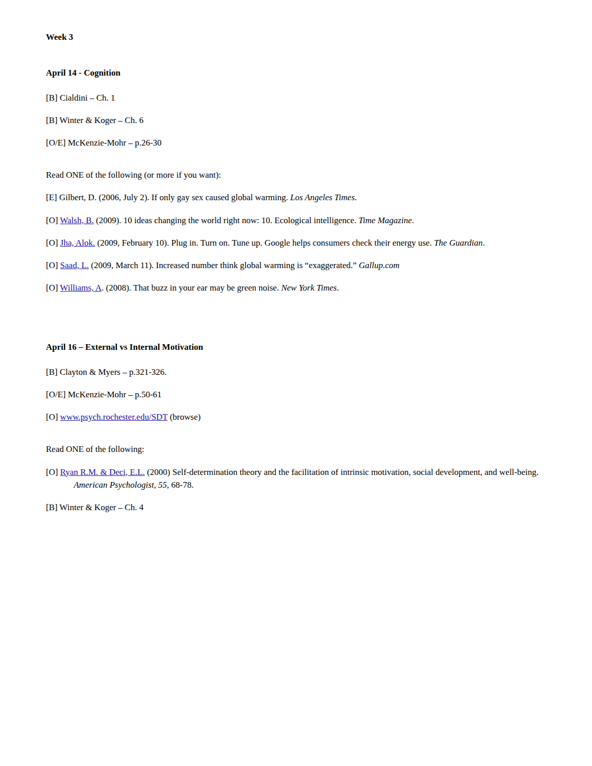Week 3
April 14 - Cognition
[B] Cialdini – Ch. 1
[B] Winter & Koger – Ch. 6
[O/E] McKenzie-Mohr – p.26-30
Read ONE of the following (or more if you want):
[E] Gilbert, D. (2006, July 2). If only gay sex caused global warming. Los Angeles Times.
[O] Walsh, B. (2009). 10 ideas changing the world right now: 10. Ecological intelligence. Time Magazine.
[O] Jha, Alok. (2009, February 10). Plug in. Turn on. Tune up. Google helps consumers check their energy use. The Guardian.
[O] Saad, L. (2009, March 11). Increased number think global warming is “exaggerated.” Gallup.com
[O] Williams, A. (2008). That buzz in your ear may be green noise. New York Times.
April 16 – External vs Internal Motivation
[B] Clayton & Myers – p.321-326.
[O/E] McKenzie-Mohr – p.50-61
[O] www.psych.rochester.edu/SDT (browse)
Read ONE of the following:
[O] Ryan R.M. & Deci, E.L. (2000) Self-determination theory and the facilitation of intrinsic motivation, social development, and well-being. American Psychologist, 55, 68-78.
[B] Winter & Koger – Ch. 4